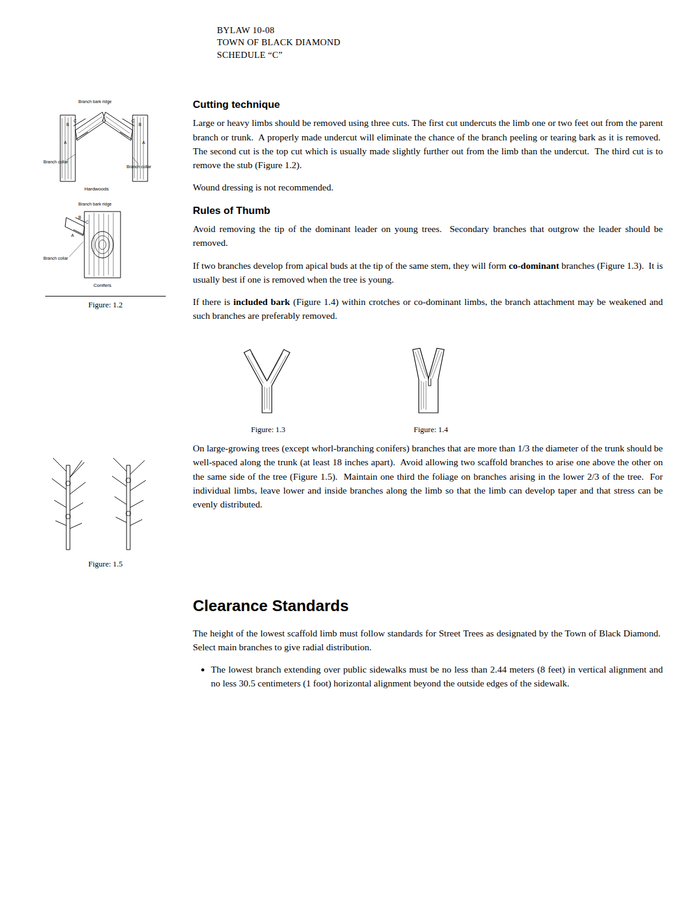BYLAW 10-08
TOWN OF BLACK DIAMOND
SCHEDULE “C”
Branch bark ridge B C A B C A Branch collar Branch collar Hardwoods
Branch bark ridge B C A Branch collar Conifers
Figure: 1.2
Cutting technique
Large or heavy limbs should be removed using three cuts. The first cut undercuts the limb one or two feet out from the parent branch or trunk. A properly made undercut will eliminate the chance of the branch peeling or tearing bark as it is removed. The second cut is the top cut which is usually made slightly further out from the limb than the undercut. The third cut is to remove the stub (Figure 1.2).
Wound dressing is not recommended.
Rules of Thumb
Avoid removing the tip of the dominant leader on young trees. Secondary branches that outgrow the leader should be removed.
If two branches develop from apical buds at the tip of the same stem, they will form co-dominant branches (Figure 1.3). It is usually best if one is removed when the tree is young.
If there is included bark (Figure 1.4) within crotches or co-dominant limbs, the branch attachment may be weakened and such branches are preferably removed.
Figure: 1.3
Figure: 1.4
Figure: 1.5
On large-growing trees (except whorl-branching conifers) branches that are more than 1/3 the diameter of the trunk should be well-spaced along the trunk (at least 18 inches apart). Avoid allowing two scaffold branches to arise one above the other on the same side of the tree (Figure 1.5). Maintain one third the foliage on branches arising in the lower 2/3 of the tree. For individual limbs, leave lower and inside branches along the limb so that the limb can develop taper and that stress can be evenly distributed.
Clearance Standards
The height of the lowest scaffold limb must follow standards for Street Trees as designated by the Town of Black Diamond. Select main branches to give radial distribution.
The lowest branch extending over public sidewalks must be no less than 2.44 meters (8 feet) in vertical alignment and no less 30.5 centimeters (1 foot) horizontal alignment beyond the outside edges of the sidewalk.